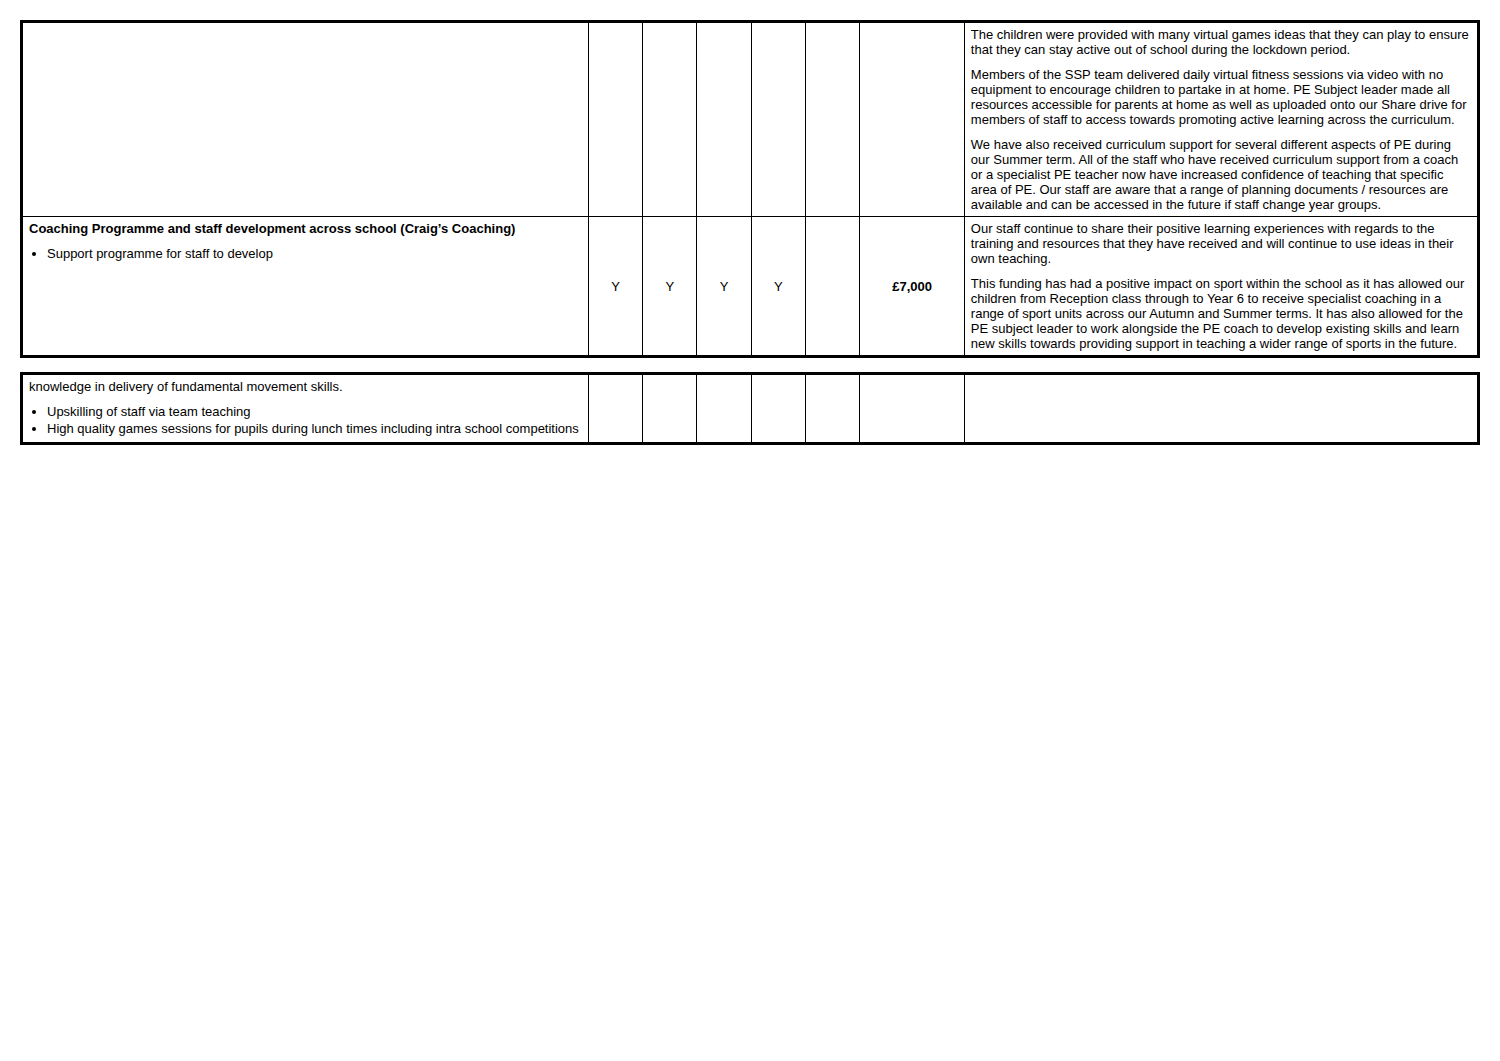| | | | | | | | The children were provided with many virtual games ideas that they can play to ensure that they can stay active out of school during the lockdown period. Members of the SSP team delivered daily virtual fitness sessions via video with no equipment to encourage children to partake in at home. PE Subject leader made all resources accessible for parents at home as well as uploaded onto our Share drive for members of staff to access towards promoting active learning across the curriculum. We have also received curriculum support for several different aspects of PE during our Summer term. All of the staff who have received curriculum support from a coach or a specialist PE teacher now have increased confidence of teaching that specific area of PE. Our staff are aware that a range of planning documents / resources are available and can be accessed in the future if staff change year groups. |
| Coaching Programme and staff development across school (Craig’s Coaching) Support programme for staff to develop | Y | Y | Y | Y | | £7,000 | Our staff continue to share their positive learning experiences with regards to the training and resources that they have received and will continue to use ideas in their own teaching. This funding has had a positive impact on sport within the school as it has allowed our children from Reception class through to Year 6 to receive specialist coaching in a range of sport units across our Autumn and Summer terms. It has also allowed for the PE subject leader to work alongside the PE coach to develop existing skills and learn new skills towards providing support in teaching a wider range of sports in the future. |
| knowledge in delivery of fundamental movement skills. Upskilling of staff via team teaching High quality games sessions for pupils during lunch times including intra school competitions | | | | | | | |